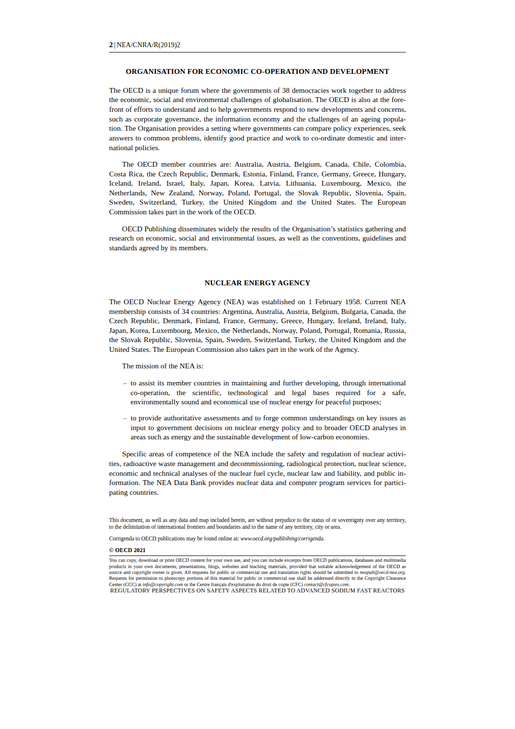2|NEA/CNRA/R(2019)2
ORGANISATION FOR ECONOMIC CO-OPERATION AND DEVELOPMENT
The OECD is a unique forum where the governments of 38 democracies work together to address the economic, social and environmental challenges of globalisation. The OECD is also at the forefront of efforts to understand and to help governments respond to new developments and concerns, such as corporate governance, the information economy and the challenges of an ageing population. The Organisation provides a setting where governments can compare policy experiences, seek answers to common problems, identify good practice and work to co-ordinate domestic and international policies.
The OECD member countries are: Australia, Austria, Belgium, Canada, Chile, Colombia, Costa Rica, the Czech Republic, Denmark, Estonia, Finland, France, Germany, Greece, Hungary, Iceland, Ireland, Israel, Italy, Japan, Korea, Latvia, Lithuania, Luxembourg, Mexico, the Netherlands, New Zealand, Norway, Poland, Portugal, the Slovak Republic, Slovenia, Spain, Sweden, Switzerland, Turkey, the United Kingdom and the United States. The European Commission takes part in the work of the OECD.
OECD Publishing disseminates widely the results of the Organisation’s statistics gathering and research on economic, social and environmental issues, as well as the conventions, guidelines and standards agreed by its members.
NUCLEAR ENERGY AGENCY
The OECD Nuclear Energy Agency (NEA) was established on 1 February 1958. Current NEA membership consists of 34 countries: Argentina, Australia, Austria, Belgium, Bulgaria, Canada, the Czech Republic, Denmark, Finland, France, Germany, Greece, Hungary, Iceland, Ireland, Italy, Japan, Korea, Luxembourg, Mexico, the Netherlands, Norway, Poland, Portugal, Romania, Russia, the Slovak Republic, Slovenia, Spain, Sweden, Switzerland, Turkey, the United Kingdom and the United States. The European Commission also takes part in the work of the Agency.
The mission of the NEA is:
to assist its member countries in maintaining and further developing, through international co-operation, the scientific, technological and legal bases required for a safe, environmentally sound and economical use of nuclear energy for peaceful purposes;
to provide authoritative assessments and to forge common understandings on key issues as input to government decisions on nuclear energy policy and to broader OECD analyses in areas such as energy and the sustainable development of low-carbon economies.
Specific areas of competence of the NEA include the safety and regulation of nuclear activities, radioactive waste management and decommissioning, radiological protection, nuclear science, economic and technical analyses of the nuclear fuel cycle, nuclear law and liability, and public information. The NEA Data Bank provides nuclear data and computer program services for participating countries.
This document, as well as any data and map included herein, are without prejudice to the status of or sovereignty over any territory, to the delimitation of international frontiers and boundaries and to the name of any territory, city or area.
Corrigenda to OECD publications may be found online at: www.oecd.org/publishing/corrigenda.
© OECD 2021
You can copy, download or print OECD content for your own use, and you can include excerpts from OECD publications, databases and multimedia products in your own documents, presentations, blogs, websites and teaching materials, provided that suitable acknowledgement of the OECD as source and copyright owner is given. All requests for public or commercial use and translation rights should be submitted to neapub@oecd-nea.org. Requests for permission to photocopy portions of this material for public or commercial use shall be addressed directly to the Copyright Clearance Center (CCC) at info@copyright.com or the Centre français d'exploitation du droit de copie (CFC) contact@cfcopies.com.
REGULATORY PERSPECTIVES ON SAFETY ASPECTS RELATED TO ADVANCED SODIUM FAST REACTORS